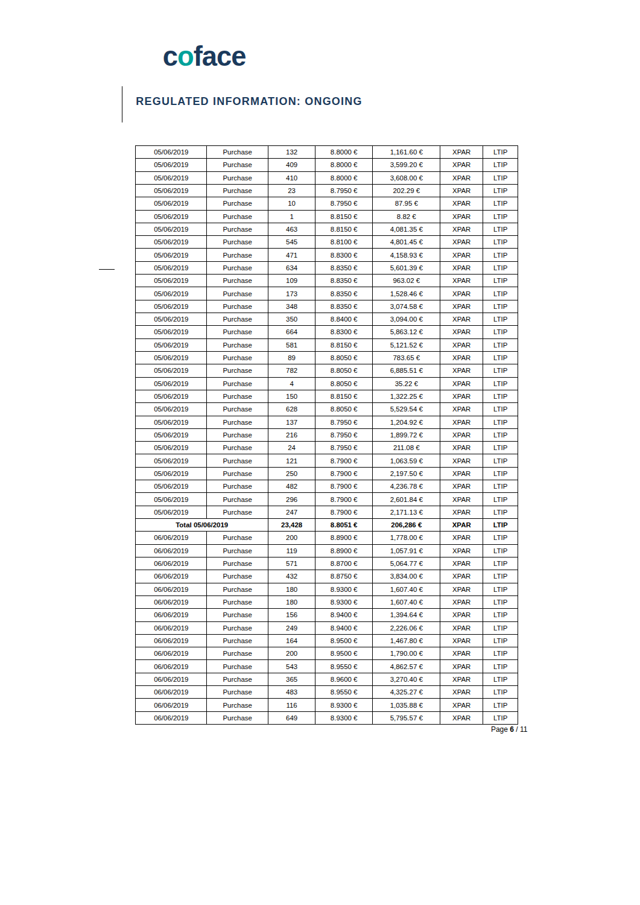coface
REGULATED INFORMATION: ONGOING
| 05/06/2019 | Purchase | 132 | 8.8000 € | 1,161.60 € | XPAR | LTIP |
| 05/06/2019 | Purchase | 409 | 8.8000 € | 3,599.20 € | XPAR | LTIP |
| 05/06/2019 | Purchase | 410 | 8.8000 € | 3,608.00 € | XPAR | LTIP |
| 05/06/2019 | Purchase | 23 | 8.7950 € | 202.29 € | XPAR | LTIP |
| 05/06/2019 | Purchase | 10 | 8.7950 € | 87.95 € | XPAR | LTIP |
| 05/06/2019 | Purchase | 1 | 8.8150 € | 8.82 € | XPAR | LTIP |
| 05/06/2019 | Purchase | 463 | 8.8150 € | 4,081.35 € | XPAR | LTIP |
| 05/06/2019 | Purchase | 545 | 8.8100 € | 4,801.45 € | XPAR | LTIP |
| 05/06/2019 | Purchase | 471 | 8.8300 € | 4,158.93 € | XPAR | LTIP |
| 05/06/2019 | Purchase | 634 | 8.8350 € | 5,601.39 € | XPAR | LTIP |
| 05/06/2019 | Purchase | 109 | 8.8350 € | 963.02 € | XPAR | LTIP |
| 05/06/2019 | Purchase | 173 | 8.8350 € | 1,528.46 € | XPAR | LTIP |
| 05/06/2019 | Purchase | 348 | 8.8350 € | 3,074.58 € | XPAR | LTIP |
| 05/06/2019 | Purchase | 350 | 8.8400 € | 3,094.00 € | XPAR | LTIP |
| 05/06/2019 | Purchase | 664 | 8.8300 € | 5,863.12 € | XPAR | LTIP |
| 05/06/2019 | Purchase | 581 | 8.8150 € | 5,121.52 € | XPAR | LTIP |
| 05/06/2019 | Purchase | 89 | 8.8050 € | 783.65 € | XPAR | LTIP |
| 05/06/2019 | Purchase | 782 | 8.8050 € | 6,885.51 € | XPAR | LTIP |
| 05/06/2019 | Purchase | 4 | 8.8050 € | 35.22 € | XPAR | LTIP |
| 05/06/2019 | Purchase | 150 | 8.8150 € | 1,322.25 € | XPAR | LTIP |
| 05/06/2019 | Purchase | 628 | 8.8050 € | 5,529.54 € | XPAR | LTIP |
| 05/06/2019 | Purchase | 137 | 8.7950 € | 1,204.92 € | XPAR | LTIP |
| 05/06/2019 | Purchase | 216 | 8.7950 € | 1,899.72 € | XPAR | LTIP |
| 05/06/2019 | Purchase | 24 | 8.7950 € | 211.08 € | XPAR | LTIP |
| 05/06/2019 | Purchase | 121 | 8.7900 € | 1,063.59 € | XPAR | LTIP |
| 05/06/2019 | Purchase | 250 | 8.7900 € | 2,197.50 € | XPAR | LTIP |
| 05/06/2019 | Purchase | 482 | 8.7900 € | 4,236.78 € | XPAR | LTIP |
| 05/06/2019 | Purchase | 296 | 8.7900 € | 2,601.84 € | XPAR | LTIP |
| 05/06/2019 | Purchase | 247 | 8.7900 € | 2,171.13 € | XPAR | LTIP |
| Total 05/06/2019 | 23,428 | 8.8051 € | 206,286 € | XPAR | LTIP |
| 06/06/2019 | Purchase | 200 | 8.8900 € | 1,778.00 € | XPAR | LTIP |
| 06/06/2019 | Purchase | 119 | 8.8900 € | 1,057.91 € | XPAR | LTIP |
| 06/06/2019 | Purchase | 571 | 8.8700 € | 5,064.77 € | XPAR | LTIP |
| 06/06/2019 | Purchase | 432 | 8.8750 € | 3,834.00 € | XPAR | LTIP |
| 06/06/2019 | Purchase | 180 | 8.9300 € | 1,607.40 € | XPAR | LTIP |
| 06/06/2019 | Purchase | 180 | 8.9300 € | 1,607.40 € | XPAR | LTIP |
| 06/06/2019 | Purchase | 156 | 8.9400 € | 1,394.64 € | XPAR | LTIP |
| 06/06/2019 | Purchase | 249 | 8.9400 € | 2,226.06 € | XPAR | LTIP |
| 06/06/2019 | Purchase | 164 | 8.9500 € | 1,467.80 € | XPAR | LTIP |
| 06/06/2019 | Purchase | 200 | 8.9500 € | 1,790.00 € | XPAR | LTIP |
| 06/06/2019 | Purchase | 543 | 8.9550 € | 4,862.57 € | XPAR | LTIP |
| 06/06/2019 | Purchase | 365 | 8.9600 € | 3,270.40 € | XPAR | LTIP |
| 06/06/2019 | Purchase | 483 | 8.9550 € | 4,325.27 € | XPAR | LTIP |
| 06/06/2019 | Purchase | 116 | 8.9300 € | 1,035.88 € | XPAR | LTIP |
| 06/06/2019 | Purchase | 649 | 8.9300 € | 5,795.57 € | XPAR | LTIP |
Page 6 / 11